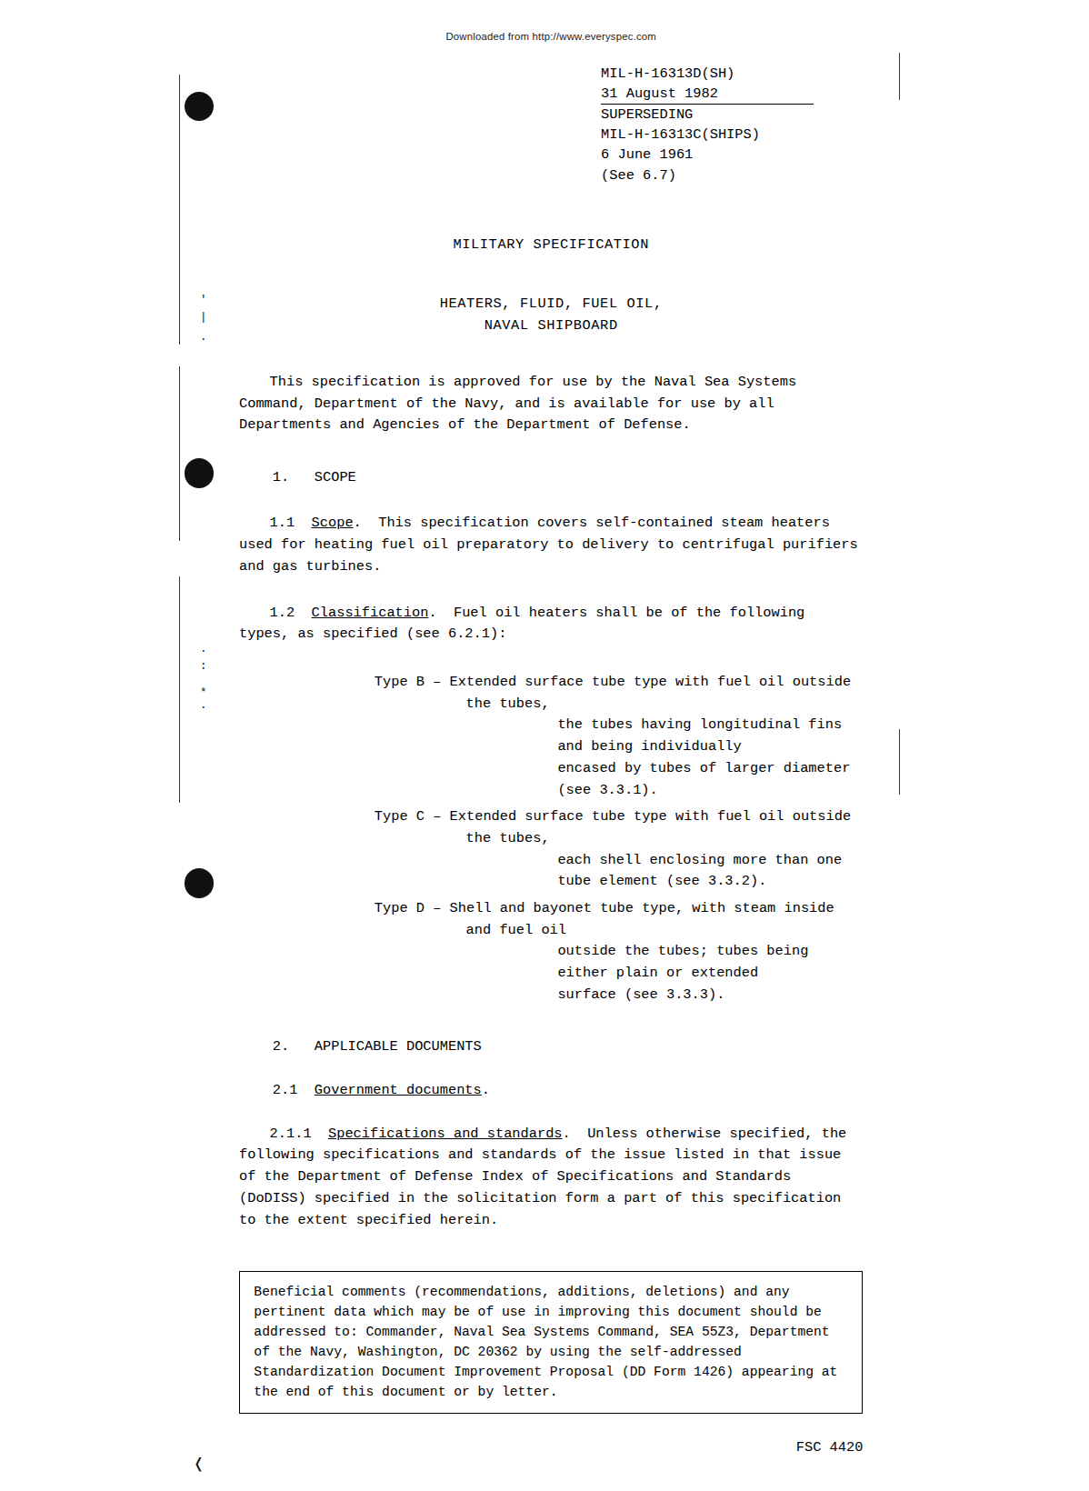'
|
.
.
:
*
.
❬
Downloaded from http://www.everyspec.com
MIL-H-16313D(SH) 31 August 1982 SUPERSEDING MIL-H-16313C(SHIPS) 6 June 1961 (See 6.7)
MILITARY SPECIFICATION
HEATERS, FLUID, FUEL OIL,
NAVAL SHIPBOARD
This specification is approved for use by the Naval Sea Systems Command, Department of the Navy, and is available for use by all Departments and Agencies of the Department of Defense.
1. SCOPE
1.1 Scope. This specification covers self-contained steam heaters used for heating fuel oil preparatory to delivery to centrifugal purifiers and gas turbines.
1.2 Classification. Fuel oil heaters shall be of the following types, as specified (see 6.2.1):
Type B – Extended surface tube type with fuel oil outside the tubes, the tubes having longitudinal fins and being individually encased by tubes of larger diameter (see 3.3.1).
Type C – Extended surface tube type with fuel oil outside the tubes, each shell enclosing more than one tube element (see 3.3.2).
Type D – Shell and bayonet tube type, with steam inside and fuel oil outside the tubes; tubes being either plain or extended surface (see 3.3.3).
2. APPLICABLE DOCUMENTS
2.1 Government documents.
2.1.1 Specifications and standards. Unless otherwise specified, the following specifications and standards of the issue listed in that issue of the Department of Defense Index of Specifications and Standards (DoDISS) specified in the solicitation form a part of this specification to the extent specified herein.
Beneficial comments (recommendations, additions, deletions) and any pertinent data which may be of use in improving this document should be addressed to: Commander, Naval Sea Systems Command, SEA 55Z3, Department of the Navy, Washington, DC 20362 by using the self-addressed Standardization Document Improvement Proposal (DD Form 1426) appearing at the end of this document or by letter.
FSC 4420